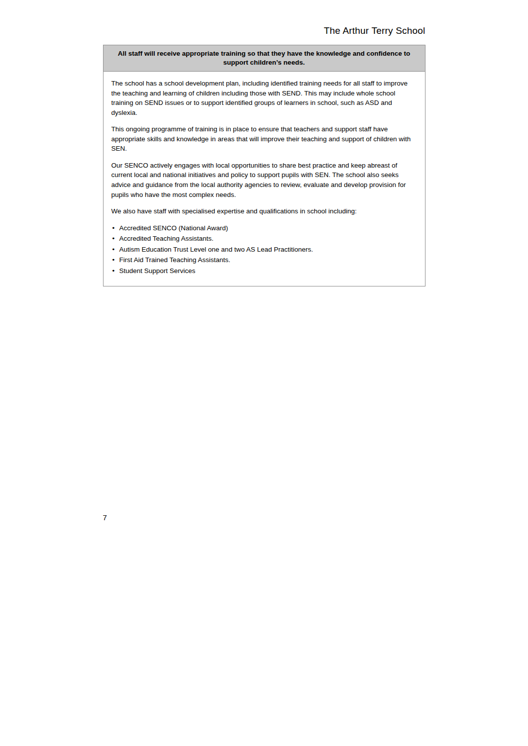The Arthur Terry School
All staff will receive appropriate training so that they have the knowledge and confidence to support children’s needs.
The school has a school development plan, including identified training needs for all staff to improve the teaching and learning of children including those with SEND. This may include whole school training on SEND issues or to support identified groups of learners in school, such as ASD and dyslexia.
This ongoing programme of training is in place to ensure that teachers and support staff have appropriate skills and knowledge in areas that will improve their teaching and support of children with SEN.
Our SENCO actively engages with local opportunities to share best practice and keep abreast of current local and national initiatives and policy to support pupils with SEN. The school also seeks advice and guidance from the local authority agencies to review, evaluate and develop provision for pupils who have the most complex needs.
We also have staff with specialised expertise and qualifications in school including:
Accredited SENCO (National Award)
Accredited Teaching Assistants.
Autism Education Trust Level one and two AS Lead Practitioners.
First Aid Trained Teaching Assistants.
Student Support Services
7